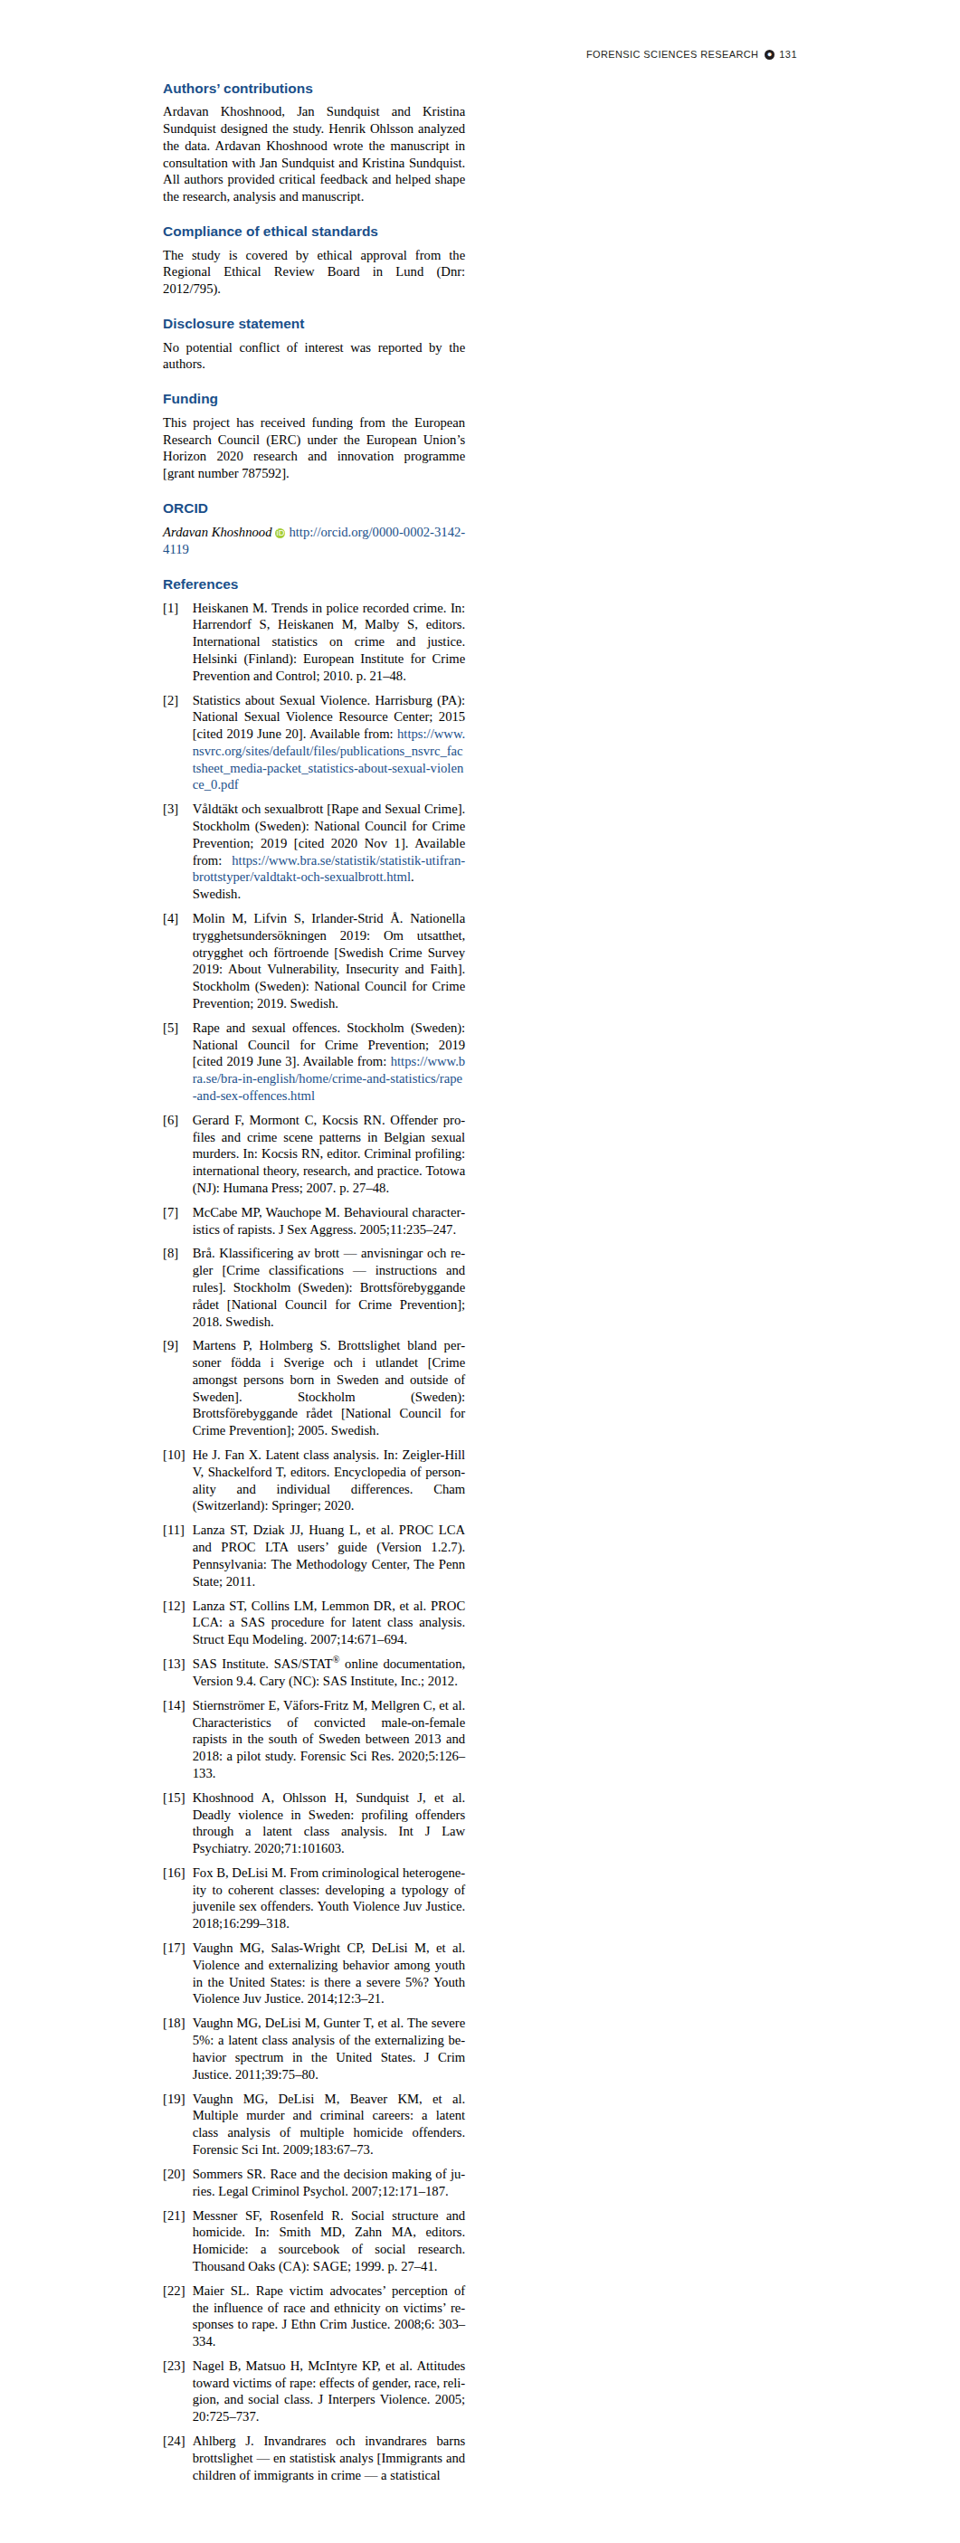Forensic Sciences Research●131
Authors’ contributions
Ardavan Khoshnood, Jan Sundquist and Kristina Sundquist designed the study. Henrik Ohlsson analyzed the data. Ardavan Khoshnood wrote the manuscript in consultation with Jan Sundquist and Kristina Sundquist. All authors provided critical feedback and helped shape the research, analysis and manuscript.
Compliance of ethical standards
The study is covered by ethical approval from the Regional Ethical Review Board in Lund (Dnr: 2012/795).
Disclosure statement
No potential conflict of interest was reported by the authors.
Funding
This project has received funding from the European Research Council (ERC) under the European Union’s Horizon 2020 research and innovation programme [grant number 787592].
ORCID
Ardavan Khoshnood iD http://orcid.org/0000-0002-3142-4119
References
Heiskanen M. Trends in police recorded crime. In: Harrendorf S, Heiskanen M, Malby S, editors. International statistics on crime and justice. Helsinki (Finland): European Institute for Crime Prevention and Control; 2010. p. 21–48.
Statistics about Sexual Violence. Harrisburg (PA): National Sexual Violence Resource Center; 2015 [cited 2019 June 20]. Available from: https://www.nsvrc.org/sites/default/files/publications_nsvrc_factsheet_media-packet_statistics-about-sexual-violence_0.pdf
Våldtäkt och sexualbrott [Rape and Sexual Crime]. Stockholm (Sweden): National Council for Crime Prevention; 2019 [cited 2020 Nov 1]. Available from: https://www.bra.se/statistik/statistik-utifran-brottstyper/valdtakt-och-sexualbrott.html. Swedish.
Molin M, Lifvin S, Irlander-Strid Å. Nationella trygghetsundersökningen 2019: Om utsatthet, otrygghet och förtroende [Swedish Crime Survey 2019: About Vulnerability, Insecurity and Faith]. Stockholm (Sweden): National Council for Crime Prevention; 2019. Swedish.
Rape and sexual offences. Stockholm (Sweden): National Council for Crime Prevention; 2019 [cited 2019 June 3]. Available from: https://www.bra.se/bra-in-english/home/crime-and-statistics/rape-and-sex-offences.html
Gerard F, Mormont C, Kocsis RN. Offender profiles and crime scene patterns in Belgian sexual murders. In: Kocsis RN, editor. Criminal profiling: international theory, research, and practice. Totowa (NJ): Humana Press; 2007. p. 27–48.
McCabe MP, Wauchope M. Behavioural characteristics of rapists. J Sex Aggress. 2005;11:235–247.
Brå. Klassificering av brott — anvisningar och regler [Crime classifications — instructions and rules]. Stockholm (Sweden): Brottsförebyggande rådet [National Council for Crime Prevention]; 2018. Swedish.
Martens P, Holmberg S. Brottslighet bland personer födda i Sverige och i utlandet [Crime amongst persons born in Sweden and outside of Sweden]. Stockholm (Sweden): Brottsförebyggande rådet [National Council for Crime Prevention]; 2005. Swedish.
He J. Fan X. Latent class analysis. In: Zeigler-Hill V, Shackelford T, editors. Encyclopedia of personality and individual differences. Cham (Switzerland): Springer; 2020.
Lanza ST, Dziak JJ, Huang L, et al. PROC LCA and PROC LTA users’ guide (Version 1.2.7). Pennsylvania: The Methodology Center, The Penn State; 2011.
Lanza ST, Collins LM, Lemmon DR, et al. PROC LCA: a SAS procedure for latent class analysis. Struct Equ Modeling. 2007;14:671–694.
SAS Institute. SAS/STAT® online documentation, Version 9.4. Cary (NC): SAS Institute, Inc.; 2012.
Stiernströmer E, Väfors-Fritz M, Mellgren C, et al. Characteristics of convicted male-on-female rapists in the south of Sweden between 2013 and 2018: a pilot study. Forensic Sci Res. 2020;5:126–133.
Khoshnood A, Ohlsson H, Sundquist J, et al. Deadly violence in Sweden: profiling offenders through a latent class analysis. Int J Law Psychiatry. 2020;71:101603.
Fox B, DeLisi M. From criminological heterogeneity to coherent classes: developing a typology of juvenile sex offenders. Youth Violence Juv Justice. 2018;16:299–318.
Vaughn MG, Salas-Wright CP, DeLisi M, et al. Violence and externalizing behavior among youth in the United States: is there a severe 5%? Youth Violence Juv Justice. 2014;12:3–21.
Vaughn MG, DeLisi M, Gunter T, et al. The severe 5%: a latent class analysis of the externalizing behavior spectrum in the United States. J Crim Justice. 2011;39:75–80.
Vaughn MG, DeLisi M, Beaver KM, et al. Multiple murder and criminal careers: a latent class analysis of multiple homicide offenders. Forensic Sci Int. 2009;183:67–73.
Sommers SR. Race and the decision making of juries. Legal Criminol Psychol. 2007;12:171–187.
Messner SF, Rosenfeld R. Social structure and homicide. In: Smith MD, Zahn MA, editors. Homicide: a sourcebook of social research. Thousand Oaks (CA): SAGE; 1999. p. 27–41.
Maier SL. Rape victim advocates’ perception of the influence of race and ethnicity on victims’ responses to rape. J Ethn Crim Justice. 2008;6: 303–334.
Nagel B, Matsuo H, McIntyre KP, et al. Attitudes toward victims of rape: effects of gender, race, religion, and social class. J Interpers Violence. 2005; 20:725–737.
Ahlberg J. Invandrares och invandrares barns brottslighet — en statistisk analys [Immigrants and children of immigrants in crime — a statistical